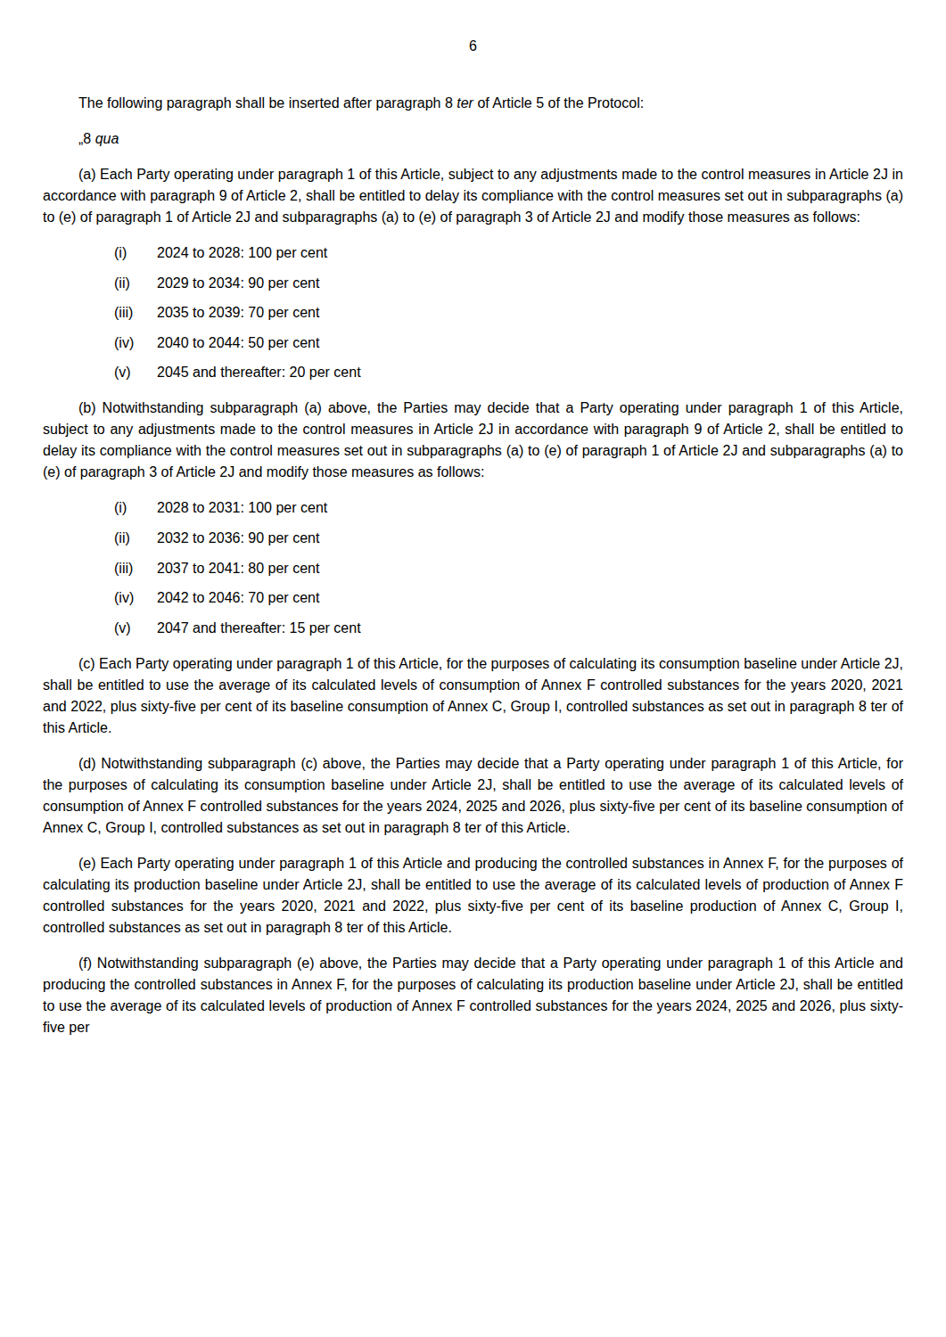6
The following paragraph shall be inserted after paragraph 8 ter of Article 5 of the Protocol:
„8 qua
(a) Each Party operating under paragraph 1 of this Article, subject to any adjustments made to the control measures in Article 2J in accordance with paragraph 9 of Article 2, shall be entitled to delay its compliance with the control measures set out in subparagraphs (a) to (e) of paragraph 1 of Article 2J and subparagraphs (a) to (e) of paragraph 3 of Article 2J and modify those measures as follows:
(i) 2024 to 2028: 100 per cent
(ii) 2029 to 2034: 90 per cent
(iii) 2035 to 2039: 70 per cent
(iv) 2040 to 2044: 50 per cent
(v) 2045 and thereafter: 20 per cent
(b) Notwithstanding subparagraph (a) above, the Parties may decide that a Party operating under paragraph 1 of this Article, subject to any adjustments made to the control measures in Article 2J in accordance with paragraph 9 of Article 2, shall be entitled to delay its compliance with the control measures set out in subparagraphs (a) to (e) of paragraph 1 of Article 2J and subparagraphs (a) to (e) of paragraph 3 of Article 2J and modify those measures as follows:
(i) 2028 to 2031: 100 per cent
(ii) 2032 to 2036: 90 per cent
(iii) 2037 to 2041: 80 per cent
(iv) 2042 to 2046: 70 per cent
(v) 2047 and thereafter: 15 per cent
(c) Each Party operating under paragraph 1 of this Article, for the purposes of calculating its consumption baseline under Article 2J, shall be entitled to use the average of its calculated levels of consumption of Annex F controlled substances for the years 2020, 2021 and 2022, plus sixty-five per cent of its baseline consumption of Annex C, Group I, controlled substances as set out in paragraph 8 ter of this Article.
(d) Notwithstanding subparagraph (c) above, the Parties may decide that a Party operating under paragraph 1 of this Article, for the purposes of calculating its consumption baseline under Article 2J, shall be entitled to use the average of its calculated levels of consumption of Annex F controlled substances for the years 2024, 2025 and 2026, plus sixty-five per cent of its baseline consumption of Annex C, Group I, controlled substances as set out in paragraph 8 ter of this Article.
(e) Each Party operating under paragraph 1 of this Article and producing the controlled substances in Annex F, for the purposes of calculating its production baseline under Article 2J, shall be entitled to use the average of its calculated levels of production of Annex F controlled substances for the years 2020, 2021 and 2022, plus sixty-five per cent of its baseline production of Annex C, Group I, controlled substances as set out in paragraph 8 ter of this Article.
(f) Notwithstanding subparagraph (e) above, the Parties may decide that a Party operating under paragraph 1 of this Article and producing the controlled substances in Annex F, for the purposes of calculating its production baseline under Article 2J, shall be entitled to use the average of its calculated levels of production of Annex F controlled substances for the years 2024, 2025 and 2026, plus sixty-five per